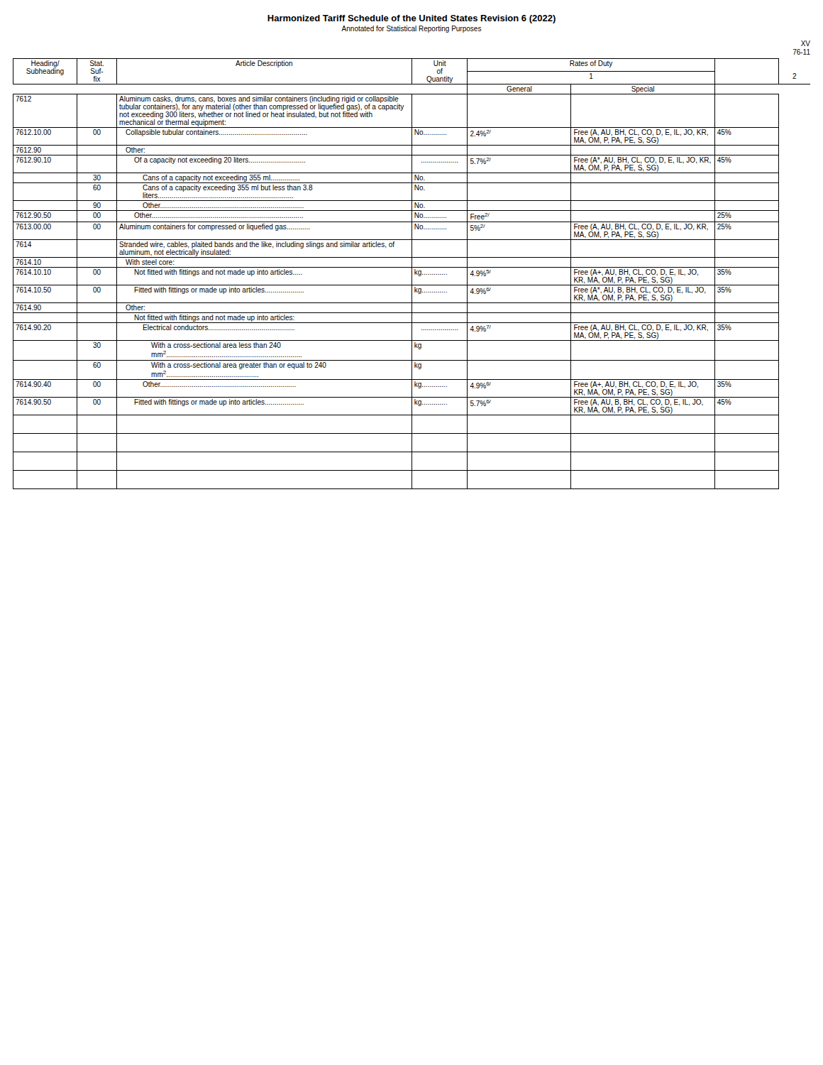Harmonized Tariff Schedule of the United States Revision 6 (2022)
Annotated for Statistical Reporting Purposes
XV
76-11
| Heading/ Subheading | Stat. Suf- fix | Article Description | Unit of Quantity | Rates of Duty | |
| --- | --- | --- | --- | --- | --- |
| 1 | 2 |
| | | | | General | Special | |
| 7612 | | Aluminum casks, drums, cans, boxes and similar containers (including rigid or collapsible tubular containers), for any material (other than compressed or liquefied gas), of a capacity not exceeding 300 liters, whether or not lined or heat insulated, but not fitted with mechanical or thermal equipment: | | | | |
| 7612.10.00 | 00 | Collapsible tubular containers............................................. | No............ | 2.4% 2/ | Free (A, AU, BH, CL, CO, D, E, IL, JO, KR, MA, OM, P, PA, PE, S, SG) | 45% |
| 7612.90 | | Other: | | | | |
| 7612.90.10 | | Of a capacity not exceeding 20 liters............................. | ................... | 5.7% 2/ | Free (A*, AU, BH, CL, CO, D, E, IL, JO, KR, MA, OM, P, PA, PE, S, SG) | 45% |
| | 30 | Cans of a capacity not exceeding 355 ml............... | No. | | | |
| | 60 | Cans of a capacity exceeding 355 ml but less than 3.8 liters..................................................................... | No. | | | |
| | 90 | Other......................................................................... | No. | | | |
| 7612.90.50 | 00 | Other............................................................................. | No............ | Free 2/ | | 25% |
| 7613.00.00 | 00 | Aluminum containers for compressed or liquefied gas............ | No............ | 5% 2/ | Free (A, AU, BH, CL, CO, D, E, IL, JO, KR, MA, OM, P, PA, PE, S, SG) | 25% |
| 7614 | | Stranded wire, cables, plaited bands and the like, including slings and similar articles, of aluminum, not electrically insulated: | | | | |
| 7614.10 | | With steel core: | | | | |
| 7614.10.10 | 00 | Not fitted with fittings and not made up into articles..... | kg............. | 4.9% 5/ | Free (A+, AU, BH, CL, CO, D, E, IL, JO, KR, MA, OM, P, PA, PE, S, SG) | 35% |
| 7614.10.50 | 00 | Fitted with fittings or made up into articles.................... | kg............. | 4.9% 6/ | Free (A*, AU, B, BH, CL, CO, D, E, IL, JO, KR, MA, OM, P, PA, PE, S, SG) | 35% |
| 7614.90 | | Other: | | | | |
| | | Not fitted with fittings and not made up into articles: | | | | |
| 7614.90.20 | | Electrical conductors............................................ | ................... | 4.9% 7/ | Free (A, AU, BH, CL, CO, D, E, IL, JO, KR, MA, OM, P, PA, PE, S, SG) | 35% |
| | 30 | With a cross-sectional area less than 240 mm 2 ..................................................................... | kg | | | |
| | 60 | With a cross-sectional area greater than or equal to 240 mm 2 ............................................... | kg | | | |
| 7614.90.40 | 00 | Other..................................................................... | kg............. | 4.9% 6/ | Free (A+, AU, BH, CL, CO, D, E, IL, JO, KR, MA, OM, P, PA, PE, S, SG) | 35% |
| 7614.90.50 | 00 | Fitted with fittings or made up into articles.................... | kg............. | 5.7% 6/ | Free (A, AU, B, BH, CL, CO, D, E, IL, JO, KR, MA, OM, P, PA, PE, S, SG) | 45% |